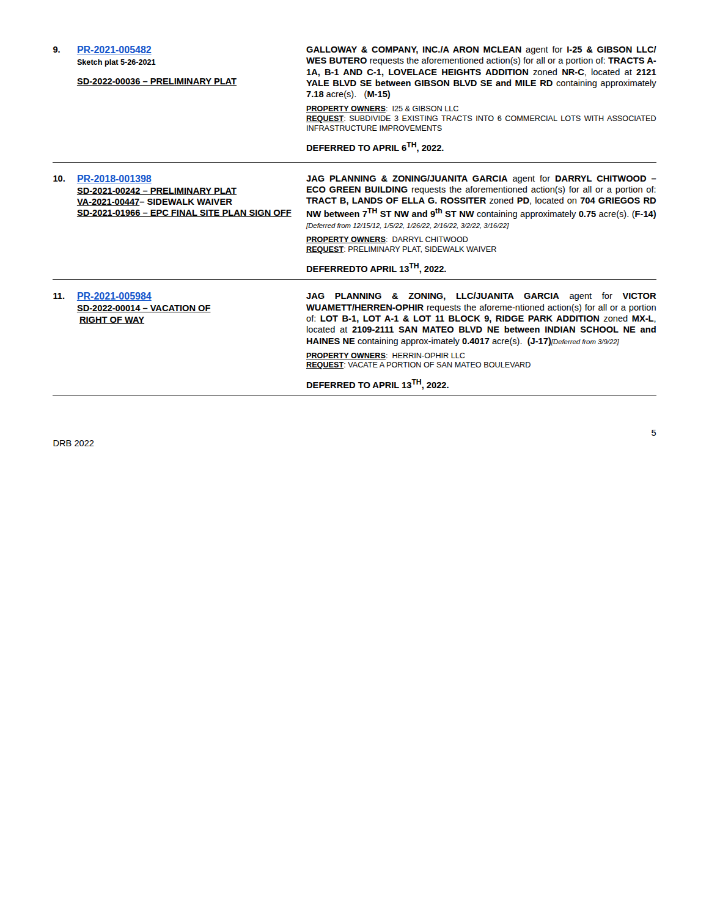| 9. | PR-2021-005482 Sketch plat 5-26-2021 SD-2022-00036 – PRELIMINARY PLAT | GALLOWAY & COMPANY, INC./A ARON MCLEAN agent for I-25 & GIBSON LLC/ WES BUTERO requests the aforementioned action(s) for all or a portion of: TRACTS A-1A, B-1 AND C-1, LOVELACE HEIGHTS ADDITION zoned NR-C , located at 2121 YALE BLVD SE between GIBSON BLVD SE and MILE RD containing approximately 7.18 acre(s). ( M-15) PROPERTY OWNERS : I25 & GIBSON LLC REQUEST : SUBDIVIDE 3 EXISTING TRACTS INTO 6 COMMERCIAL LOTS WITH ASSOCIATED INFRASTRUCTURE IMPROVEMENTS DEFERRED TO APRIL 6 TH , 2022. |
| 10. | PR-2018-001398 SD-2021-00242 – PRELIMINARY PLAT VA-2021-00447 – SIDEWALK WAIVER SD-2021-01966 – EPC FINAL SITE PLAN SIGN OFF | JAG PLANNING & ZONING/JUANITA GARCIA agent for DARRYL CHITWOOD – ECO GREEN BUILDING requests the aforementioned action(s) for all or a portion of: TRACT B, LANDS OF ELLA G. ROSSITER zoned PD , located on 704 GRIEGOS RD NW between 7 TH ST NW and 9 th ST NW containing approximately 0.75 acre(s). ( F-14) [Deferred from 12/15/12, 1/5/22, 1/26/22, 2/16/22, 3/2/22, 3/16/22] PROPERTY OWNERS : DARRYL CHITWOOD REQUEST : PRELIMINARY PLAT, SIDEWALK WAIVER DEFERREDTO APRIL 13 TH , 2022. |
| 11. | PR-2021-005984 SD-2022-00014 – VACATION OF RIGHT OF WAY | JAG PLANNING & ZONING, LLC/JUANITA GARCIA agent for VICTOR WUAMETT/HERREN-OPHIR requests the aforeme-ntioned action(s) for all or a portion of: LOT B-1, LOT A-1 & LOT 11 BLOCK 9, RIDGE PARK ADDITION zoned MX-L , located at 2109-2111 SAN MATEO BLVD NE between INDIAN SCHOOL NE and HAINES NE containing approx-imately 0.4017 acre(s). (J-17) [Deferred from 3/9/22] PROPERTY OWNERS : HERRIN-OPHIR LLC REQUEST : VACATE A PORTION OF SAN MATEO BOULEVARD DEFERRED TO APRIL 13 TH , 2022. |
5 DRB 2022